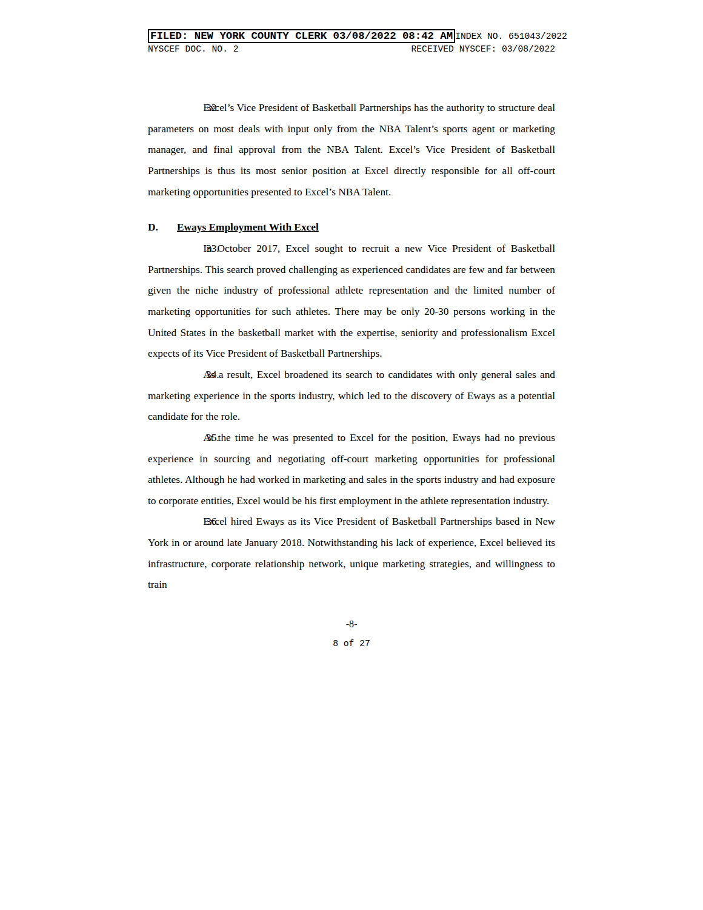FILED: NEW YORK COUNTY CLERK 03/08/2022 08:42 AM INDEX NO. 651043/2022
NYSCEF DOC. NO. 2 RECEIVED NYSCEF: 03/08/2022
32. Excel’s Vice President of Basketball Partnerships has the authority to structure deal parameters on most deals with input only from the NBA Talent’s sports agent or marketing manager, and final approval from the NBA Talent. Excel’s Vice President of Basketball Partnerships is thus its most senior position at Excel directly responsible for all off-court marketing opportunities presented to Excel’s NBA Talent.
D. Eways Employment With Excel
33. In October 2017, Excel sought to recruit a new Vice President of Basketball Partnerships. This search proved challenging as experienced candidates are few and far between given the niche industry of professional athlete representation and the limited number of marketing opportunities for such athletes. There may be only 20-30 persons working in the United States in the basketball market with the expertise, seniority and professionalism Excel expects of its Vice President of Basketball Partnerships.
34. As a result, Excel broadened its search to candidates with only general sales and marketing experience in the sports industry, which led to the discovery of Eways as a potential candidate for the role.
35. At the time he was presented to Excel for the position, Eways had no previous experience in sourcing and negotiating off-court marketing opportunities for professional athletes. Although he had worked in marketing and sales in the sports industry and had exposure to corporate entities, Excel would be his first employment in the athlete representation industry.
36. Excel hired Eways as its Vice President of Basketball Partnerships based in New York in or around late January 2018. Notwithstanding his lack of experience, Excel believed its infrastructure, corporate relationship network, unique marketing strategies, and willingness to train
-8-
8 of 27